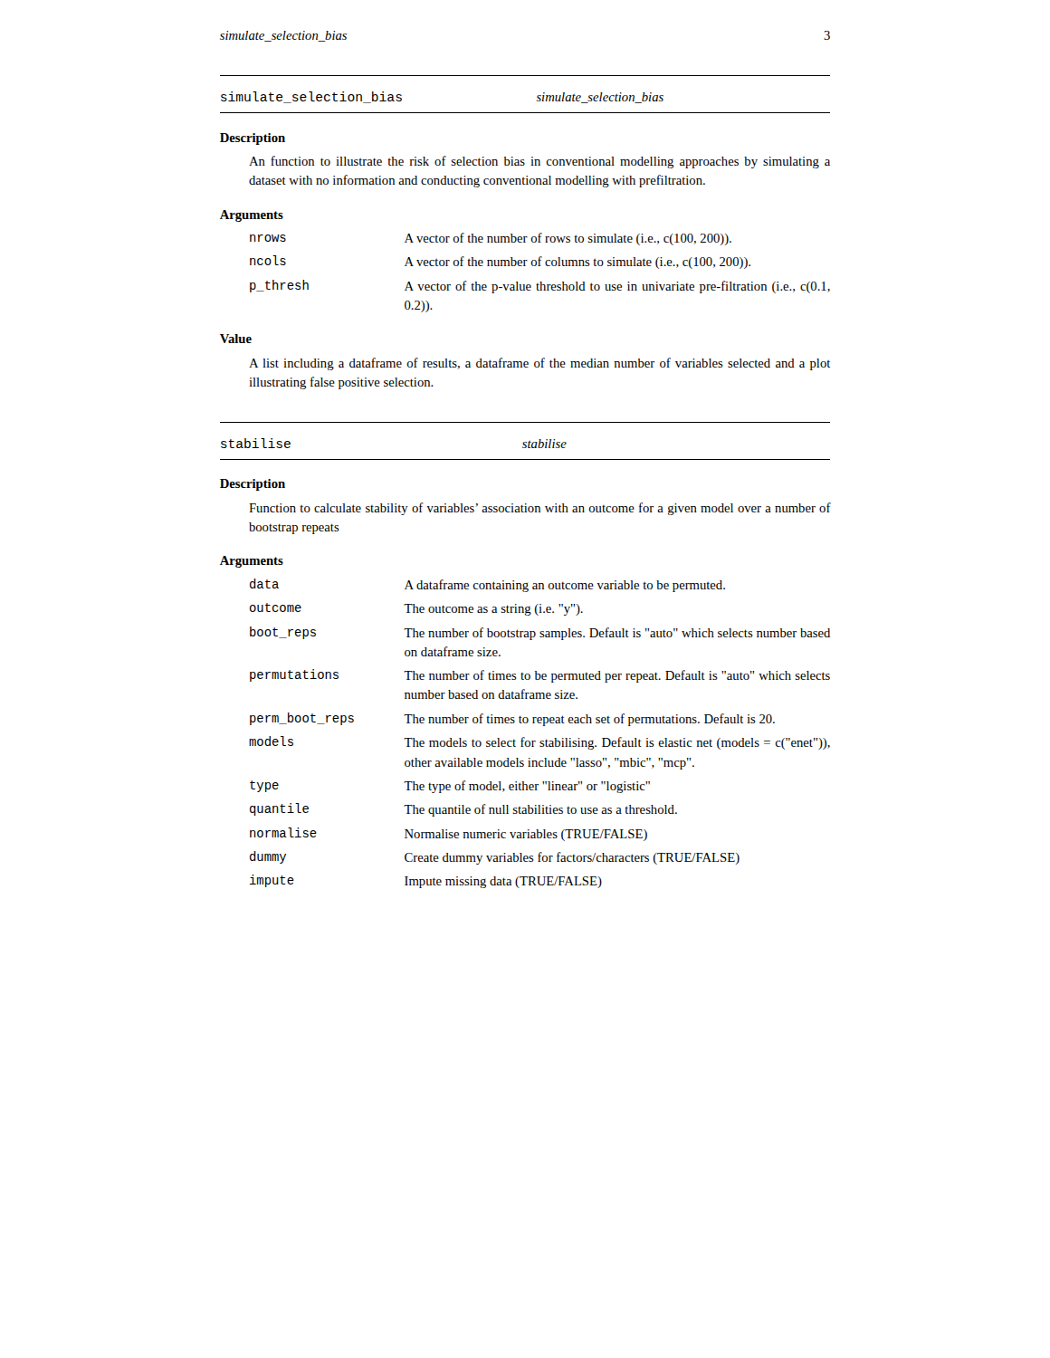simulate_selection_bias 3
simulate_selection_bias simulate_selection_bias
Description
An function to illustrate the risk of selection bias in conventional modelling approaches by simulating a dataset with no information and conducting conventional modelling with prefiltration.
Arguments
nrows
A vector of the number of rows to simulate (i.e., c(100, 200)).
ncols
A vector of the number of columns to simulate (i.e., c(100, 200)).
p_thresh
A vector of the p-value threshold to use in univariate pre-filtration (i.e., c(0.1, 0.2)).
Value
A list including a dataframe of results, a dataframe of the median number of variables selected and a plot illustrating false positive selection.
stabilise stabilise
Description
Function to calculate stability of variables’ association with an outcome for a given model over a number of bootstrap repeats
Arguments
data
A dataframe containing an outcome variable to be permuted.
outcome
The outcome as a string (i.e. "y").
boot_reps
The number of bootstrap samples. Default is "auto" which selects number based on dataframe size.
permutations
The number of times to be permuted per repeat. Default is "auto" which selects number based on dataframe size.
perm_boot_reps
The number of times to repeat each set of permutations. Default is 20.
models
The models to select for stabilising. Default is elastic net (models = c("enet")), other available models include "lasso", "mbic", "mcp".
type
The type of model, either "linear" or "logistic"
quantile
The quantile of null stabilities to use as a threshold.
normalise
Normalise numeric variables (TRUE/FALSE)
dummy
Create dummy variables for factors/characters (TRUE/FALSE)
impute
Impute missing data (TRUE/FALSE)